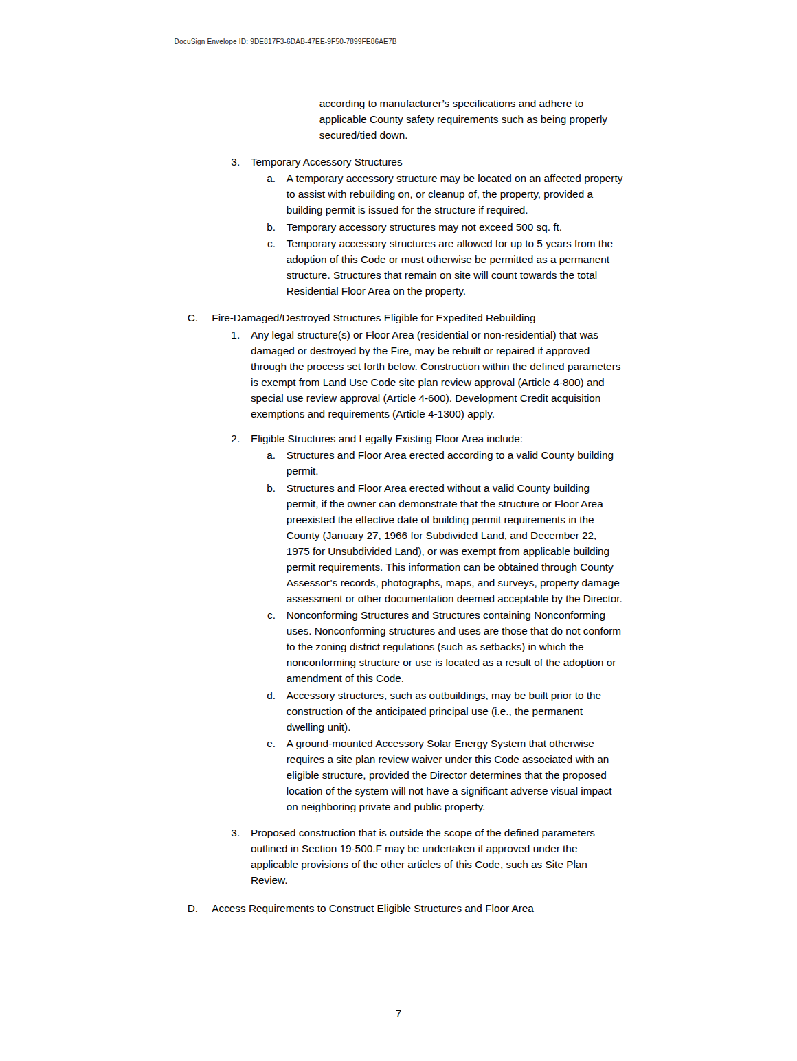DocuSign Envelope ID: 9DE817F3-6DAB-47EE-9F50-7899FE86AE7B
according to manufacturer’s specifications and adhere to applicable County safety requirements such as being properly secured/tied down.
Temporary Accessory Structures
A temporary accessory structure may be located on an affected property to assist with rebuilding on, or cleanup of, the property, provided a building permit is issued for the structure if required.
Temporary accessory structures may not exceed 500 sq. ft.
Temporary accessory structures are allowed for up to 5 years from the adoption of this Code or must otherwise be permitted as a permanent structure. Structures that remain on site will count towards the total Residential Floor Area on the property.
C.
Fire-Damaged/Destroyed Structures Eligible for Expedited Rebuilding
Any legal structure(s) or Floor Area (residential or non-residential) that was damaged or destroyed by the Fire, may be rebuilt or repaired if approved through the process set forth below. Construction within the defined parameters is exempt from Land Use Code site plan review approval (Article 4-800) and special use review approval (Article 4-600). Development Credit acquisition exemptions and requirements (Article 4-1300) apply.
Eligible Structures and Legally Existing Floor Area include:
Structures and Floor Area erected according to a valid County building permit.
Structures and Floor Area erected without a valid County building permit, if the owner can demonstrate that the structure or Floor Area preexisted the effective date of building permit requirements in the County (January 27, 1966 for Subdivided Land, and December 22, 1975 for Unsubdivided Land), or was exempt from applicable building permit requirements. This information can be obtained through County Assessor’s records, photographs, maps, and surveys, property damage assessment or other documentation deemed acceptable by the Director.
Nonconforming Structures and Structures containing Nonconforming uses. Nonconforming structures and uses are those that do not conform to the zoning district regulations (such as setbacks) in which the nonconforming structure or use is located as a result of the adoption or amendment of this Code.
Accessory structures, such as outbuildings, may be built prior to the construction of the anticipated principal use (i.e., the permanent dwelling unit).
A ground-mounted Accessory Solar Energy System that otherwise requires a site plan review waiver under this Code associated with an eligible structure, provided the Director determines that the proposed location of the system will not have a significant adverse visual impact on neighboring private and public property.
Proposed construction that is outside the scope of the defined parameters outlined in Section 19-500.F may be undertaken if approved under the applicable provisions of the other articles of this Code, such as Site Plan Review.
D.
Access Requirements to Construct Eligible Structures and Floor Area
7